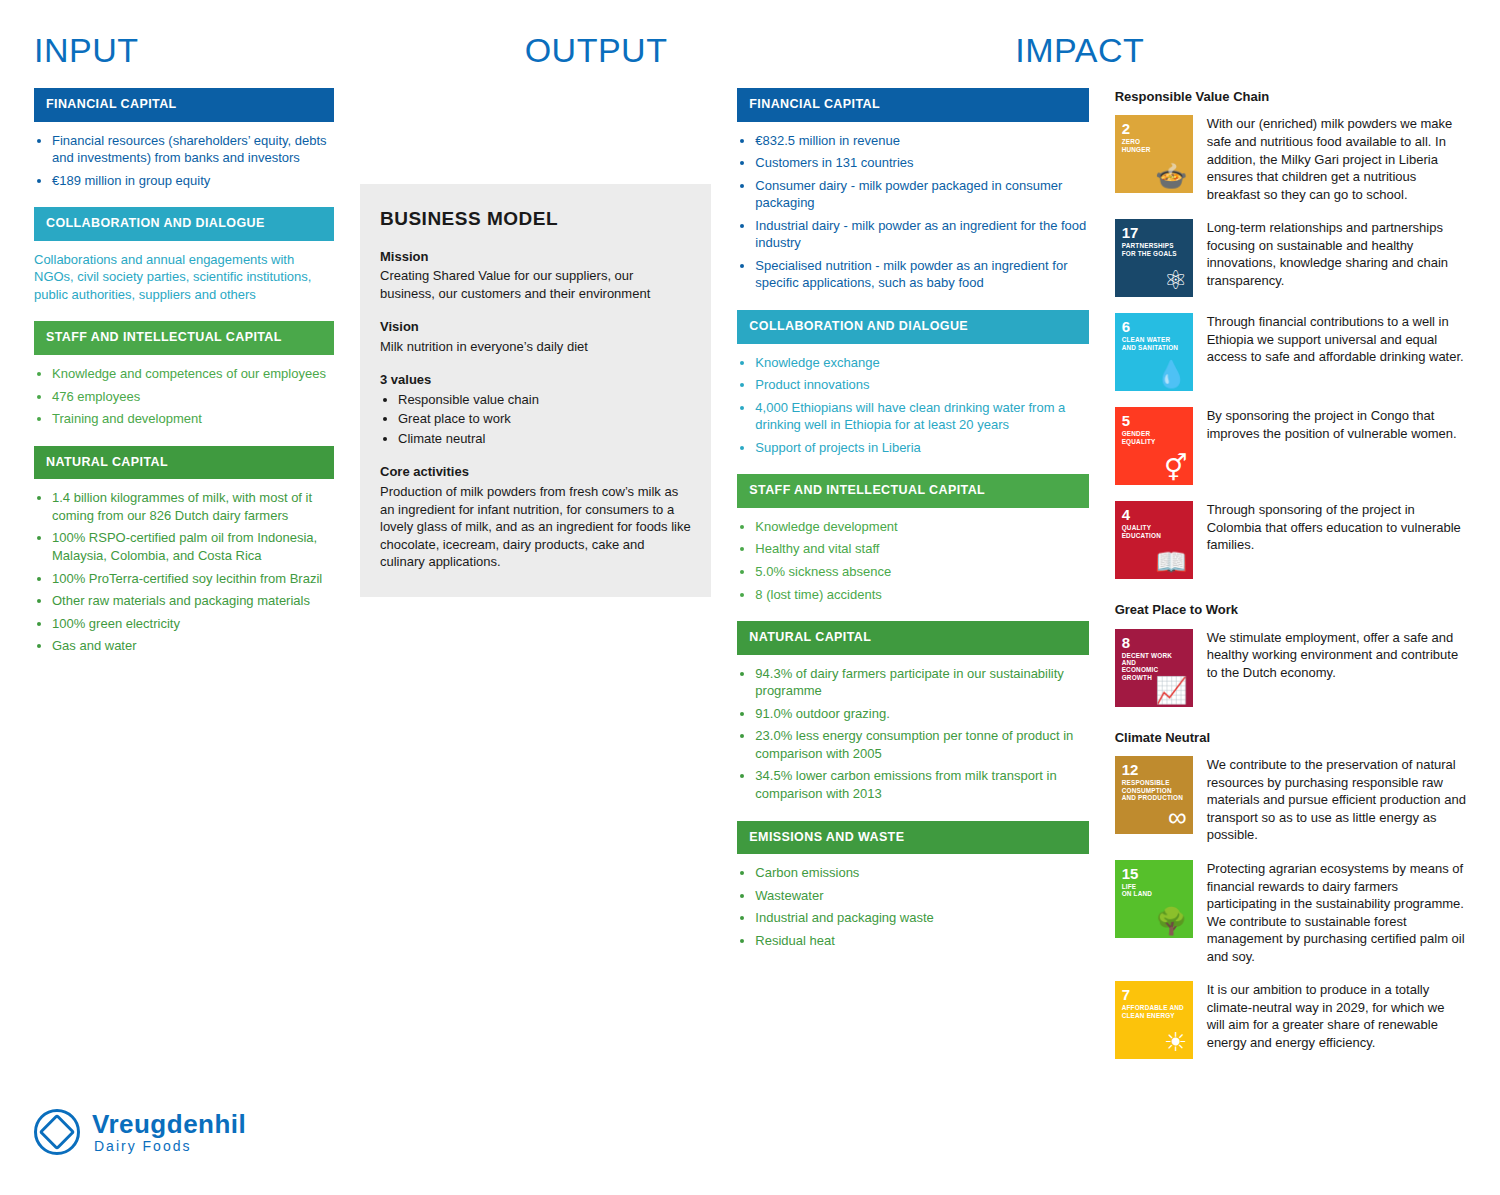INPUT
OUTPUT
IMPACT
FINANCIAL CAPITAL
Financial resources (shareholders’ equity, debts and investments) from banks and investors
€189 million in group equity
COLLABORATION AND DIALOGUE
Collaborations and annual engagements with NGOs, civil society parties, scientific institutions, public authorities, suppliers and others
STAFF AND INTELLECTUAL CAPITAL
Knowledge and competences of our employees
476 employees
Training and development
NATURAL CAPITAL
1.4 billion kilogrammes of milk, with most of it coming from our 826 Dutch dairy farmers
100% RSPO-certified palm oil from Indonesia, Malaysia, Colombia, and Costa Rica
100% ProTerra-certified soy lecithin from Brazil
Other raw materials and packaging materials
100% green electricity
Gas and water
BUSINESS MODEL
Mission
Creating Shared Value for our suppliers, our business, our customers and their environment
Vision
Milk nutrition in everyone’s daily diet
3 values
Responsible value chain
Great place to work
Climate neutral
Core activities
Production of milk powders from fresh cow’s milk as an ingredient for infant nutrition, for consumers to a lovely glass of milk, and as an ingredient for foods like chocolate, icecream, dairy products, cake and culinary applications.
FINANCIAL CAPITAL
€832.5 million in revenue
Customers in 131 countries
Consumer dairy - milk powder packaged in consumer packaging
Industrial dairy - milk powder as an ingredient for the food industry
Specialised nutrition - milk powder as an ingredient for specific applications, such as baby food
COLLABORATION AND DIALOGUE
Knowledge exchange
Product innovations
4,000 Ethiopians will have clean drinking water from a drinking well in Ethiopia for at least 20 years
Support of projects in Liberia
STAFF AND INTELLECTUAL CAPITAL
Knowledge development
Healthy and vital staff
5.0% sickness absence
8 (lost time) accidents
NATURAL CAPITAL
94.3% of dairy farmers participate in our sustainability programme
91.0% outdoor grazing.
23.0% less energy consumption per tonne of product in comparison with 2005
34.5% lower carbon emissions from milk transport in comparison with 2013
EMISSIONS AND WASTE
Carbon emissions
Wastewater
Industrial and packaging waste
Residual heat
Responsible Value Chain
2 Zero
Hunger 🍲
With our (enriched) milk powders we make safe and nutritious food available to all. In addition, the Milky Gari project in Liberia ensures that children get a nutritious breakfast so they can go to school.
17 Partnerships
for the Goals ⚛
Long-term relationships and partnerships focusing on sustainable and healthy innovations, knowledge sharing and chain transparency.
6 Clean Water
and Sanitation 💧
Through financial contributions to a well in Ethiopia we support universal and equal access to safe and affordable drinking water.
5 Gender
Equality ⚥
By sponsoring the project in Congo that improves the position of vulnerable women.
4 Quality
Education 📖
Through sponsoring of the project in Colombia that offers education to vulnerable families.
Great Place to Work
8 Decent Work and
Economic Growth 📈
We stimulate employment, offer a safe and healthy working environment and contribute to the Dutch economy.
Climate Neutral
12 Responsible
Consumption
and Production ∞
We contribute to the preservation of natural resources by purchasing responsible raw materials and pursue efficient production and transport so as to use as little energy as possible.
15 Life
on Land 🌳
Protecting agrarian ecosystems by means of financial rewards to dairy farmers participating in the sustainability programme. We contribute to sustainable forest management by purchasing certified palm oil and soy.
7 Affordable and
Clean Energy ☀
It is our ambition to produce in a totally climate-neutral way in 2029, for which we will aim for a greater share of renewable energy and energy efficiency.
Vreugdenhil
Dairy Foods